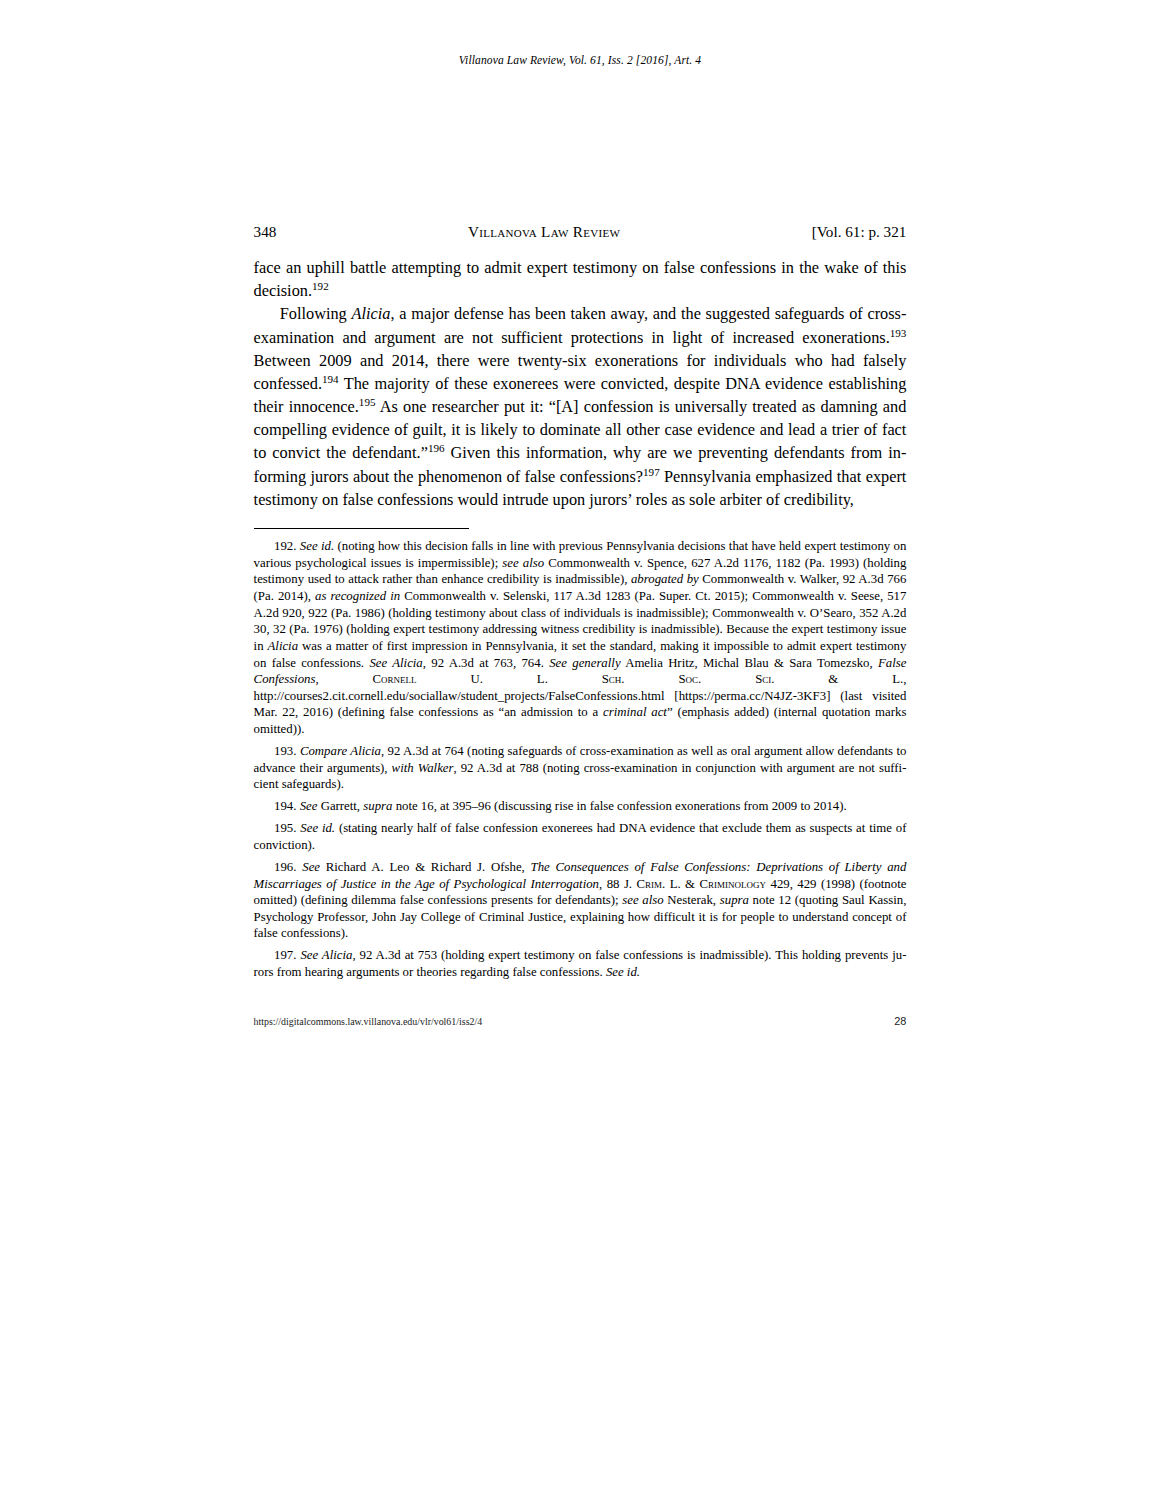Villanova Law Review, Vol. 61, Iss. 2 [2016], Art. 4
348 Villanova Law Review [Vol. 61: p. 321
face an uphill battle attempting to admit expert testimony on false confessions in the wake of this decision.192
Following Alicia, a major defense has been taken away, and the suggested safeguards of cross-examination and argument are not sufficient protections in light of increased exonerations.193 Between 2009 and 2014, there were twenty-six exonerations for individuals who had falsely confessed.194 The majority of these exonerees were convicted, despite DNA evidence establishing their innocence.195 As one researcher put it: “[A] confession is universally treated as damning and compelling evidence of guilt, it is likely to dominate all other case evidence and lead a trier of fact to convict the defendant.”196 Given this information, why are we preventing defendants from informing jurors about the phenomenon of false confessions?197 Pennsylvania emphasized that expert testimony on false confessions would intrude upon jurors’ roles as sole arbiter of credibility,
192. See id. (noting how this decision falls in line with previous Pennsylvania decisions that have held expert testimony on various psychological issues is impermissible); see also Commonwealth v. Spence, 627 A.2d 1176, 1182 (Pa. 1993) (holding testimony used to attack rather than enhance credibility is inadmissible), abrogated by Commonwealth v. Walker, 92 A.3d 766 (Pa. 2014), as recognized in Commonwealth v. Selenski, 117 A.3d 1283 (Pa. Super. Ct. 2015); Commonwealth v. Seese, 517 A.2d 920, 922 (Pa. 1986) (holding testimony about class of individuals is inadmissible); Commonwealth v. O’Searo, 352 A.2d 30, 32 (Pa. 1976) (holding expert testimony addressing witness credibility is inadmissible). Because the expert testimony issue in Alicia was a matter of first impression in Pennsylvania, it set the standard, making it impossible to admit expert testimony on false confessions. See Alicia, 92 A.3d at 763, 764. See generally Amelia Hritz, Michal Blau & Sara Tomezsko, False Confessions, Cornell U. L. Sch. Soc. Sci. & L., http://courses2.cit.cornell.edu/sociallaw/student_projects/FalseConfessions.html [https://perma.cc/N4JZ-3KF3] (last visited Mar. 22, 2016) (defining false confessions as “an admission to a criminal act” (emphasis added) (internal quotation marks omitted)).
193. Compare Alicia, 92 A.3d at 764 (noting safeguards of cross-examination as well as oral argument allow defendants to advance their arguments), with Walker, 92 A.3d at 788 (noting cross-examination in conjunction with argument are not sufficient safeguards).
194. See Garrett, supra note 16, at 395–96 (discussing rise in false confession exonerations from 2009 to 2014).
195. See id. (stating nearly half of false confession exonerees had DNA evidence that exclude them as suspects at time of conviction).
196. See Richard A. Leo & Richard J. Ofshe, The Consequences of False Confessions: Deprivations of Liberty and Miscarriages of Justice in the Age of Psychological Interrogation, 88 J. Crim. L. & Criminology 429, 429 (1998) (footnote omitted) (defining dilemma false confessions presents for defendants); see also Nesterak, supra note 12 (quoting Saul Kassin, Psychology Professor, John Jay College of Criminal Justice, explaining how difficult it is for people to understand concept of false confessions).
197. See Alicia, 92 A.3d at 753 (holding expert testimony on false confessions is inadmissible). This holding prevents jurors from hearing arguments or theories regarding false confessions. See id.
https://digitalcommons.law.villanova.edu/vlr/vol61/iss2/4 28